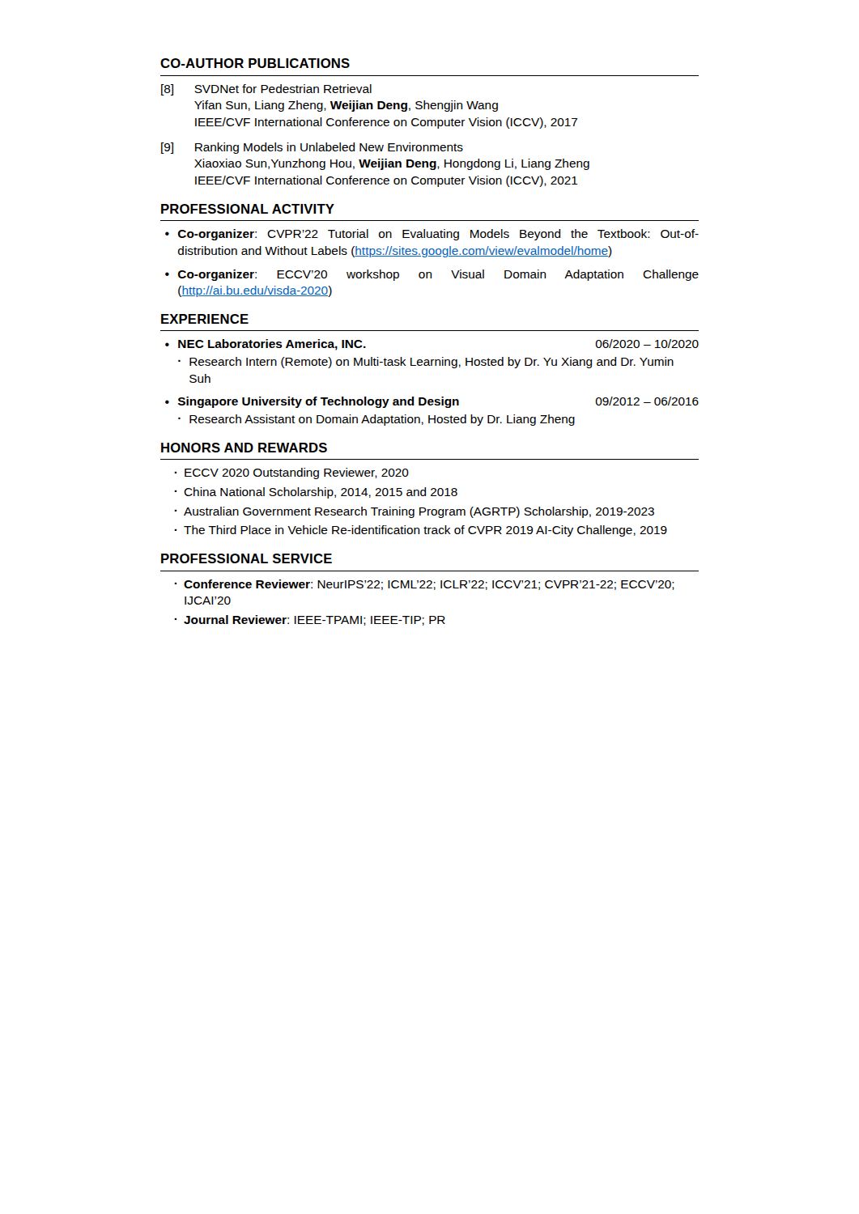Co-author Publications
[8]
SVDNet for Pedestrian Retrieval Yifan Sun, Liang Zheng, Weijian Deng, Shengjin Wang IEEE/CVF International Conference on Computer Vision (ICCV), 2017
[9]
Ranking Models in Unlabeled New Environments Xiaoxiao Sun,Yunzhong Hou, Weijian Deng, Hongdong Li, Liang Zheng IEEE/CVF International Conference on Computer Vision (ICCV), 2021
Professional Activity
Co-organizer: CVPR’22 Tutorial on Evaluating Models Beyond the Textbook: Out-of-distribution and Without Labels (https://sites.google.com/view/evalmodel/home)
Co-organizer: ECCV’20 workshop on Visual Domain Adaptation Challenge (http://ai.bu.edu/visda-2020)
Experience
NEC Laboratories America, INC. 06/2020 – 10/2020
Research Intern (Remote) on Multi-task Learning, Hosted by Dr. Yu Xiang and Dr. Yumin Suh
Singapore University of Technology and Design 09/2012 – 06/2016
Research Assistant on Domain Adaptation, Hosted by Dr. Liang Zheng
Honors and Rewards
ECCV 2020 Outstanding Reviewer, 2020
China National Scholarship, 2014, 2015 and 2018
Australian Government Research Training Program (AGRTP) Scholarship, 2019-2023
The Third Place in Vehicle Re-identification track of CVPR 2019 AI-City Challenge, 2019
Professional Service
Conference Reviewer: NeurIPS’22; ICML’22; ICLR’22; ICCV’21; CVPR’21-22; ECCV’20; IJCAI’20
Journal Reviewer: IEEE-TPAMI; IEEE-TIP; PR